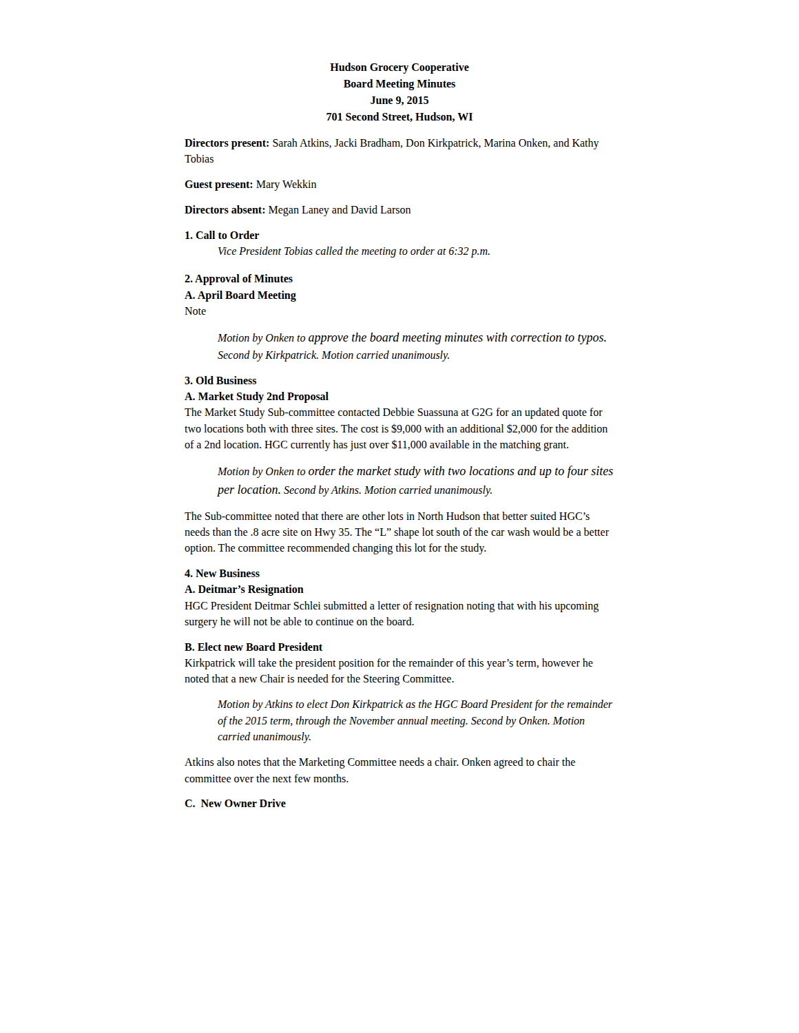Hudson Grocery Cooperative
Board Meeting Minutes
June 9, 2015
701 Second Street, Hudson, WI
Directors present: Sarah Atkins, Jacki Bradham, Don Kirkpatrick, Marina Onken, and Kathy Tobias
Guest present: Mary Wekkin
Directors absent: Megan Laney and David Larson
1. Call to Order
Vice President Tobias called the meeting to order at 6:32 p.m.
2. Approval of Minutes
A. April Board Meeting
Note
Motion by Onken to approve the board meeting minutes with correction to typos. Second by Kirkpatrick. Motion carried unanimously.
3. Old Business
A. Market Study 2nd Proposal
The Market Study Sub-committee contacted Debbie Suassuna at G2G for an updated quote for two locations both with three sites. The cost is $9,000 with an additional $2,000 for the addition of a 2nd location. HGC currently has just over $11,000 available in the matching grant.
Motion by Onken to order the market study with two locations and up to four sites per location. Second by Atkins. Motion carried unanimously.
The Sub-committee noted that there are other lots in North Hudson that better suited HGC’s needs than the .8 acre site on Hwy 35. The “L” shape lot south of the car wash would be a better option. The committee recommended changing this lot for the study.
4. New Business
A. Deitmar’s Resignation
HGC President Deitmar Schlei submitted a letter of resignation noting that with his upcoming surgery he will not be able to continue on the board.
B. Elect new Board President
Kirkpatrick will take the president position for the remainder of this year’s term, however he noted that a new Chair is needed for the Steering Committee.
Motion by Atkins to elect Don Kirkpatrick as the HGC Board President for the remainder of the 2015 term, through the November annual meeting. Second by Onken. Motion carried unanimously.
Atkins also notes that the Marketing Committee needs a chair. Onken agreed to chair the committee over the next few months.
C. New Owner Drive